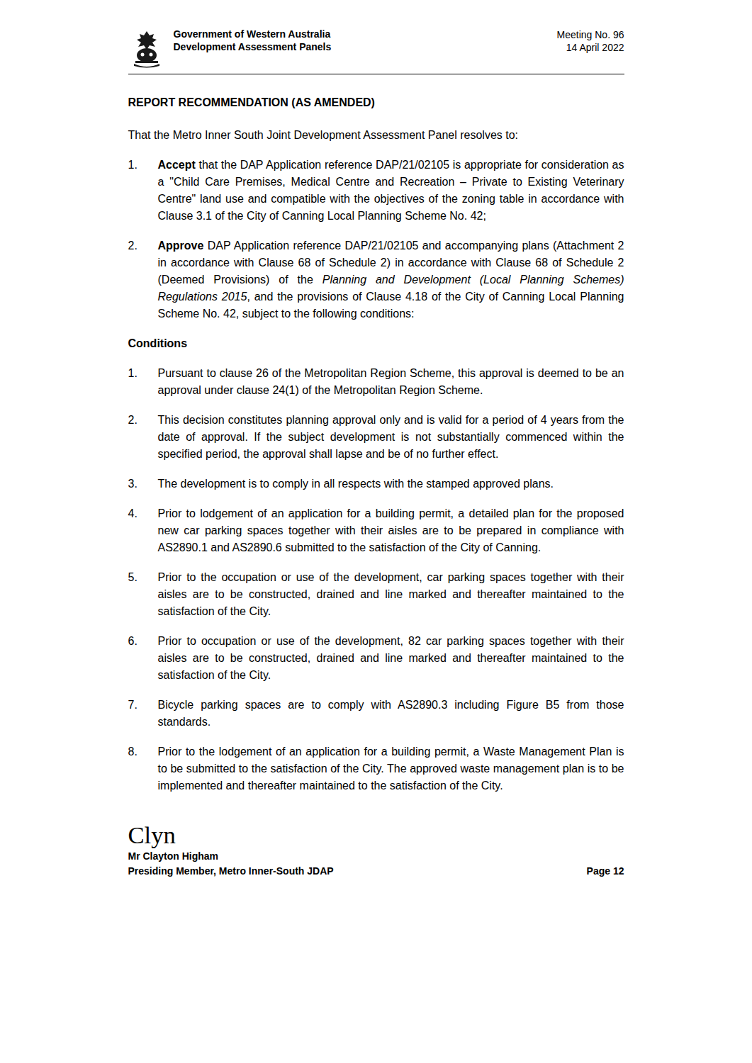Government of Western Australia
Development Assessment Panels
Meeting No. 96
14 April 2022
REPORT RECOMMENDATION (AS AMENDED)
That the Metro Inner South Joint Development Assessment Panel resolves to:
Accept that the DAP Application reference DAP/21/02105 is appropriate for consideration as a "Child Care Premises, Medical Centre and Recreation – Private to Existing Veterinary Centre" land use and compatible with the objectives of the zoning table in accordance with Clause 3.1 of the City of Canning Local Planning Scheme No. 42;
Approve DAP Application reference DAP/21/02105 and accompanying plans (Attachment 2 in accordance with Clause 68 of Schedule 2) in accordance with Clause 68 of Schedule 2 (Deemed Provisions) of the Planning and Development (Local Planning Schemes) Regulations 2015, and the provisions of Clause 4.18 of the City of Canning Local Planning Scheme No. 42, subject to the following conditions:
Conditions
Pursuant to clause 26 of the Metropolitan Region Scheme, this approval is deemed to be an approval under clause 24(1) of the Metropolitan Region Scheme.
This decision constitutes planning approval only and is valid for a period of 4 years from the date of approval. If the subject development is not substantially commenced within the specified period, the approval shall lapse and be of no further effect.
The development is to comply in all respects with the stamped approved plans.
Prior to lodgement of an application for a building permit, a detailed plan for the proposed new car parking spaces together with their aisles are to be prepared in compliance with AS2890.1 and AS2890.6 submitted to the satisfaction of the City of Canning.
Prior to the occupation or use of the development, car parking spaces together with their aisles are to be constructed, drained and line marked and thereafter maintained to the satisfaction of the City.
Prior to occupation or use of the development, 82 car parking spaces together with their aisles are to be constructed, drained and line marked and thereafter maintained to the satisfaction of the City.
Bicycle parking spaces are to comply with AS2890.3 including Figure B5 from those standards.
Prior to the lodgement of an application for a building permit, a Waste Management Plan is to be submitted to the satisfaction of the City. The approved waste management plan is to be implemented and thereafter maintained to the satisfaction of the City.
Clyn
Mr Clayton Higham
Presiding Member, Metro Inner-South JDAP Page 12